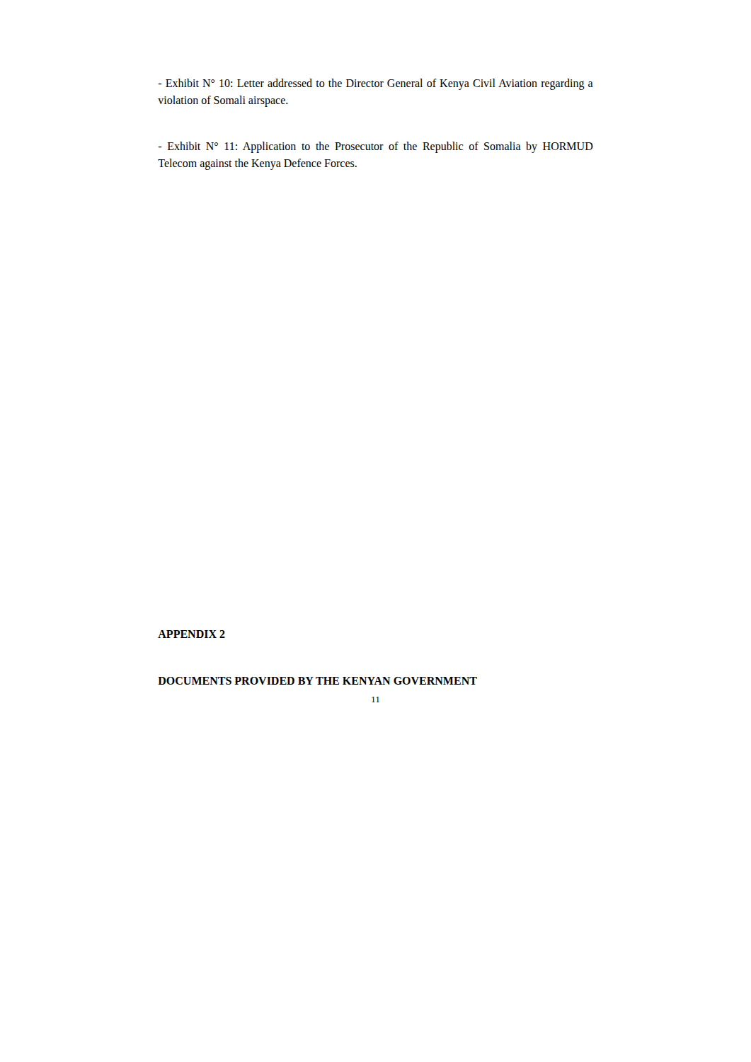- Exhibit N° 10: Letter addressed to the Director General of Kenya Civil Aviation regarding a violation of Somali airspace.
- Exhibit N° 11: Application to the Prosecutor of the Republic of Somalia by HORMUD Telecom against the Kenya Defence Forces.
APPENDIX 2
DOCUMENTS PROVIDED BY THE KENYAN GOVERNMENT
11